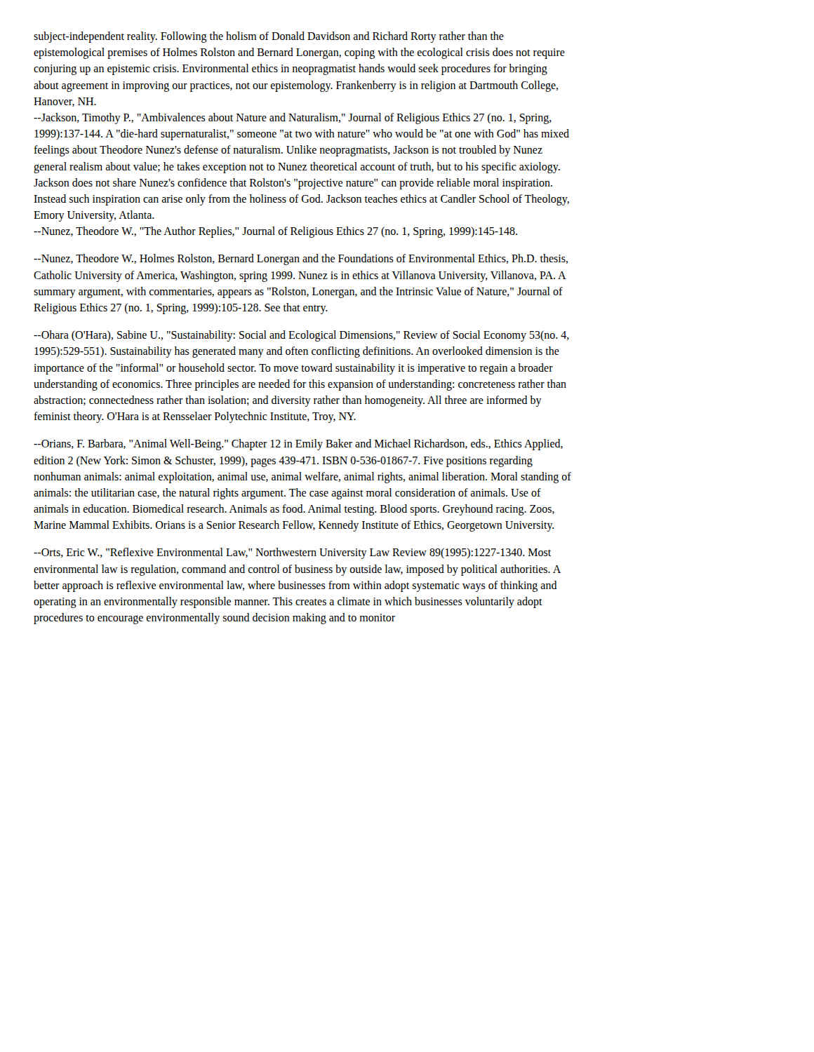subject-independent reality. Following the holism of Donald Davidson and Richard Rorty rather than the epistemological premises of Holmes Rolston and Bernard Lonergan, coping with the ecological crisis does not require conjuring up an epistemic crisis. Environmental ethics in neopragmatist hands would seek procedures for bringing about agreement in improving our practices, not our epistemology. Frankenberry is in religion at Dartmouth College, Hanover, NH.
--Jackson, Timothy P., "Ambivalences about Nature and Naturalism," Journal of Religious Ethics 27 (no. 1, Spring, 1999):137-144. A "die-hard supernaturalist," someone "at two with nature" who would be "at one with God" has mixed feelings about Theodore Nunez's defense of naturalism. Unlike neopragmatists, Jackson is not troubled by Nunez general realism about value; he takes exception not to Nunez theoretical account of truth, but to his specific axiology. Jackson does not share Nunez's confidence that Rolston's "projective nature" can provide reliable moral inspiration. Instead such inspiration can arise only from the holiness of God. Jackson teaches ethics at Candler School of Theology, Emory University, Atlanta.
--Nunez, Theodore W., "The Author Replies," Journal of Religious Ethics 27 (no. 1, Spring, 1999):145-148.
--Nunez, Theodore W., Holmes Rolston, Bernard Lonergan and the Foundations of Environmental Ethics, Ph.D. thesis, Catholic University of America, Washington, spring 1999. Nunez is in ethics at Villanova University, Villanova, PA. A summary argument, with commentaries, appears as "Rolston, Lonergan, and the Intrinsic Value of Nature," Journal of Religious Ethics 27 (no. 1, Spring, 1999):105-128. See that entry.
--Ohara (O'Hara), Sabine U., "Sustainability: Social and Ecological Dimensions," Review of Social Economy 53(no. 4, 1995):529-551). Sustainability has generated many and often conflicting definitions. An overlooked dimension is the importance of the "informal" or household sector. To move toward sustainability it is imperative to regain a broader understanding of economics. Three principles are needed for this expansion of understanding: concreteness rather than abstraction; connectedness rather than isolation; and diversity rather than homogeneity. All three are informed by feminist theory. O'Hara is at Rensselaer Polytechnic Institute, Troy, NY.
--Orians, F. Barbara, "Animal Well-Being." Chapter 12 in Emily Baker and Michael Richardson, eds., Ethics Applied, edition 2 (New York: Simon & Schuster, 1999), pages 439-471. ISBN 0-536-01867-7. Five positions regarding nonhuman animals: animal exploitation, animal use, animal welfare, animal rights, animal liberation. Moral standing of animals: the utilitarian case, the natural rights argument. The case against moral consideration of animals. Use of animals in education. Biomedical research. Animals as food. Animal testing. Blood sports. Greyhound racing. Zoos, Marine Mammal Exhibits. Orians is a Senior Research Fellow, Kennedy Institute of Ethics, Georgetown University.
--Orts, Eric W., "Reflexive Environmental Law," Northwestern University Law Review 89(1995):1227-1340. Most environmental law is regulation, command and control of business by outside law, imposed by political authorities. A better approach is reflexive environmental law, where businesses from within adopt systematic ways of thinking and operating in an environmentally responsible manner. This creates a climate in which businesses voluntarily adopt procedures to encourage environmentally sound decision making and to monitor